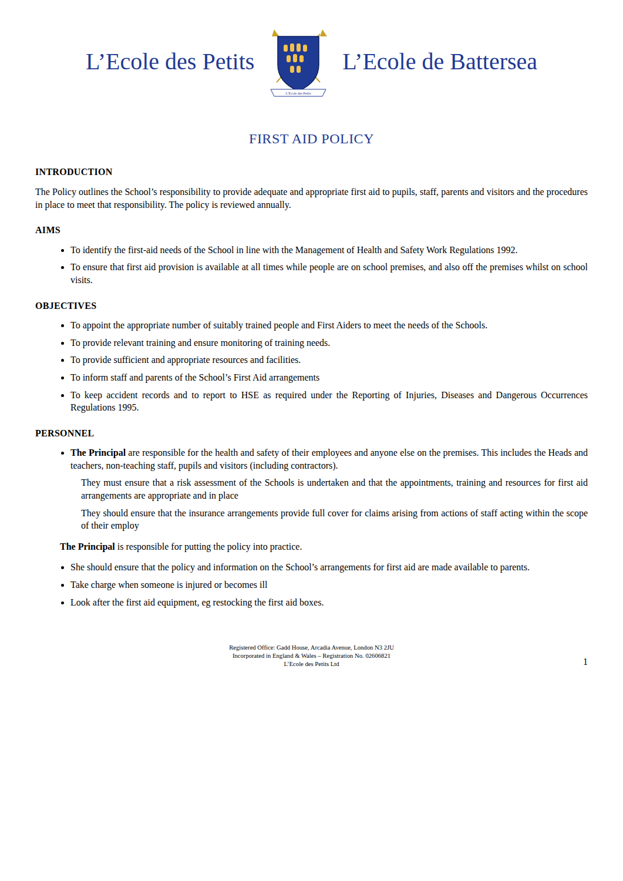L’Ecole des Petits
L’Ecole des Petits
L’Ecole de Battersea
FIRST AID POLICY
INTRODUCTION
The Policy outlines the School’s responsibility to provide adequate and appropriate first aid to pupils, staff, parents and visitors and the procedures in place to meet that responsibility. The policy is reviewed annually.
AIMS
To identify the first-aid needs of the School in line with the Management of Health and Safety Work Regulations 1992.
To ensure that first aid provision is available at all times while people are on school premises, and also off the premises whilst on school visits.
OBJECTIVES
To appoint the appropriate number of suitably trained people and First Aiders to meet the needs of the Schools.
To provide relevant training and ensure monitoring of training needs.
To provide sufficient and appropriate resources and facilities.
To inform staff and parents of the School’s First Aid arrangements
To keep accident records and to report to HSE as required under the Reporting of Injuries, Diseases and Dangerous Occurrences Regulations 1995.
PERSONNEL
The Principal are responsible for the health and safety of their employees and anyone else on the premises. This includes the Heads and teachers, non-teaching staff, pupils and visitors (including contractors).
They must ensure that a risk assessment of the Schools is undertaken and that the appointments, training and resources for first aid arrangements are appropriate and in place
They should ensure that the insurance arrangements provide full cover for claims arising from actions of staff acting within the scope of their employ
The Principal is responsible for putting the policy into practice.
She should ensure that the policy and information on the School’s arrangements for first aid are made available to parents.
Take charge when someone is injured or becomes ill
Look after the first aid equipment, eg restocking the first aid boxes.
Registered Office: Gadd House, Arcadia Avenue, London N3 2JU
Incorporated in England & Wales – Registration No. 02606821
L’Ecole des Petits Ltd
1